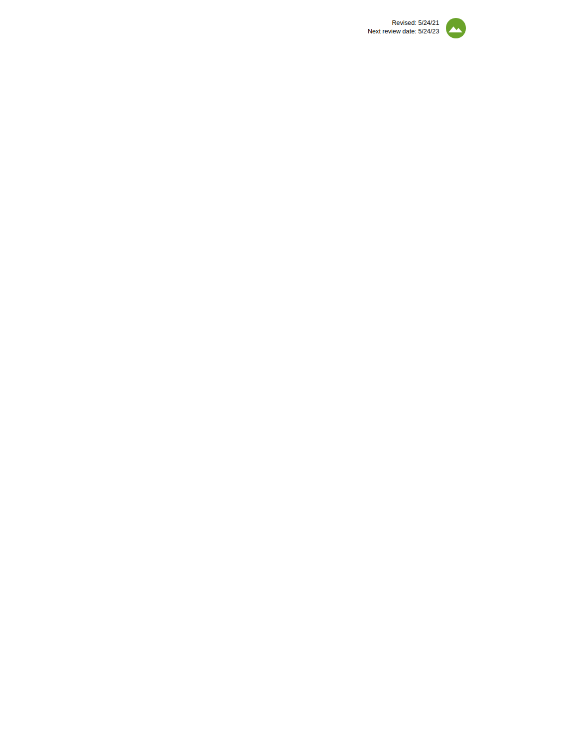Revised: 5/24/21
Next review date: 5/24/23